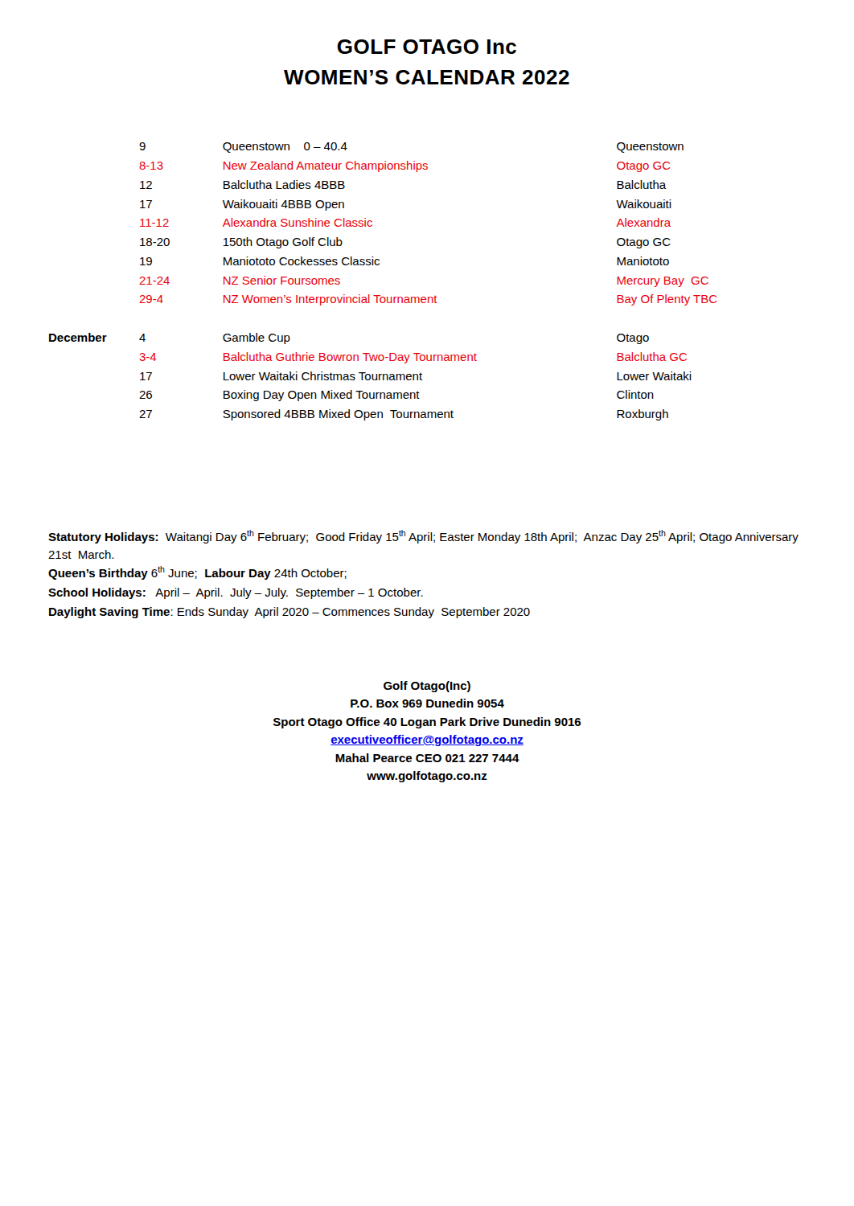GOLF OTAGO IncWOMEN’S CALENDAR 2022
| | 9 | Queenstown 0 – 40.4 | Queenstown |
| | 8-13 | New Zealand Amateur Championships | Otago GC |
| | 12 | Balclutha Ladies 4BBB | Balclutha |
| | 17 | Waikouaiti 4BBB Open | Waikouaiti |
| | 11-12 | Alexandra Sunshine Classic | Alexandra |
| | 18-20 | 150th Otago Golf Club | Otago GC |
| | 19 | Maniototo Cockesses Classic | Maniototo |
| | 21-24 | NZ Senior Foursomes | Mercury Bay GC |
| | 29-4 | NZ Women’s Interprovincial Tournament | Bay Of Plenty TBC |
| December | 4 | Gamble Cup | Otago |
| | 3-4 | Balclutha Guthrie Bowron Two-Day Tournament | Balclutha GC |
| | 17 | Lower Waitaki Christmas Tournament | Lower Waitaki |
| | 26 | Boxing Day Open Mixed Tournament | Clinton |
| | 27 | Sponsored 4BBB Mixed Open Tournament | Roxburgh |
Statutory Holidays: Waitangi Day 6th February; Good Friday 15th April; Easter Monday 18th April; Anzac Day 25th April; Otago Anniversary 21st March.
Queen’s Birthday 6th June; Labour Day 24th October;
School Holidays: April – April. July – July. September – 1 October.
Daylight Saving Time: Ends Sunday April 2020 – Commences Sunday September 2020
Golf Otago(Inc)
P.O. Box 969 Dunedin 9054
Sport Otago Office 40 Logan Park Drive Dunedin 9016
executiveofficer@golfotago.co.nz
Mahal Pearce CEO 021 227 7444
www.golfotago.co.nz